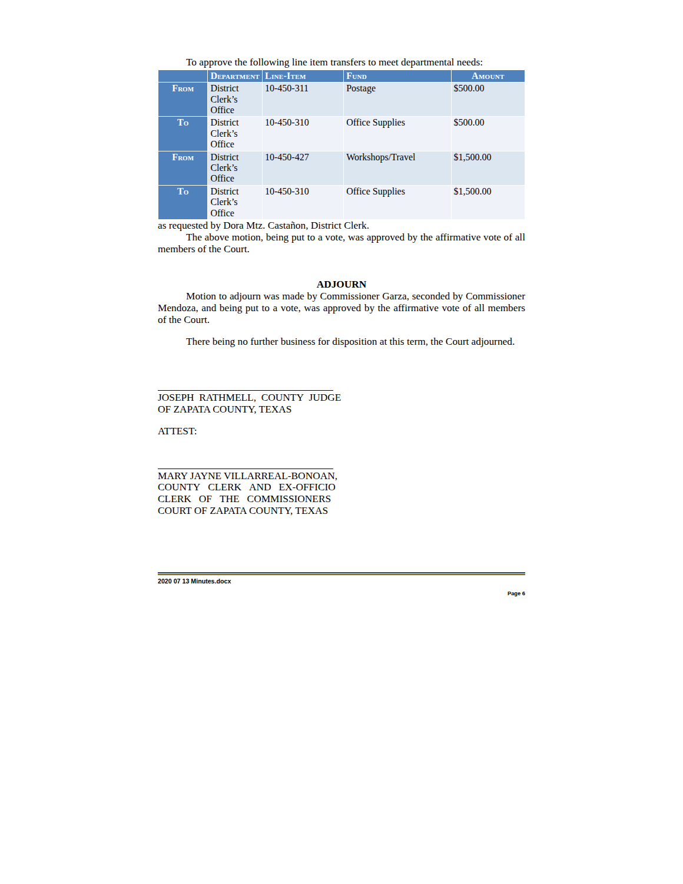To approve the following line item transfers to meet departmental needs:
| | Department | Line-Item | Fund | Amount |
| --- | --- | --- | --- | --- |
| From | District Clerk’s Office | 10-450-311 | Postage | $500.00 |
| To | District Clerk’s Office | 10-450-310 | Office Supplies | $500.00 |
| From | District Clerk’s Office | 10-450-427 | Workshops/Travel | $1,500.00 |
| To | District Clerk’s Office | 10-450-310 | Office Supplies | $1,500.00 |
as requested by Dora Mtz. Castañon, District Clerk.
The above motion, being put to a vote, was approved by the affirmative vote of all members of the Court.
ADJOURN
Motion to adjourn was made by Commissioner Garza, seconded by Commissioner Mendoza, and being put to a vote, was approved by the affirmative vote of all members of the Court.
There being no further business for disposition at this term, the Court adjourned.
JOSEPH RATHMELL, COUNTY JUDGE
OF ZAPATA COUNTY, TEXAS
ATTEST:
MARY JAYNE VILLARREAL-BONOAN,
COUNTY CLERK AND EX-OFFICIO
CLERK OF THE COMMISSIONERS
COURT OF ZAPATA COUNTY, TEXAS
2020 07 13 Minutes.docx
Page 6